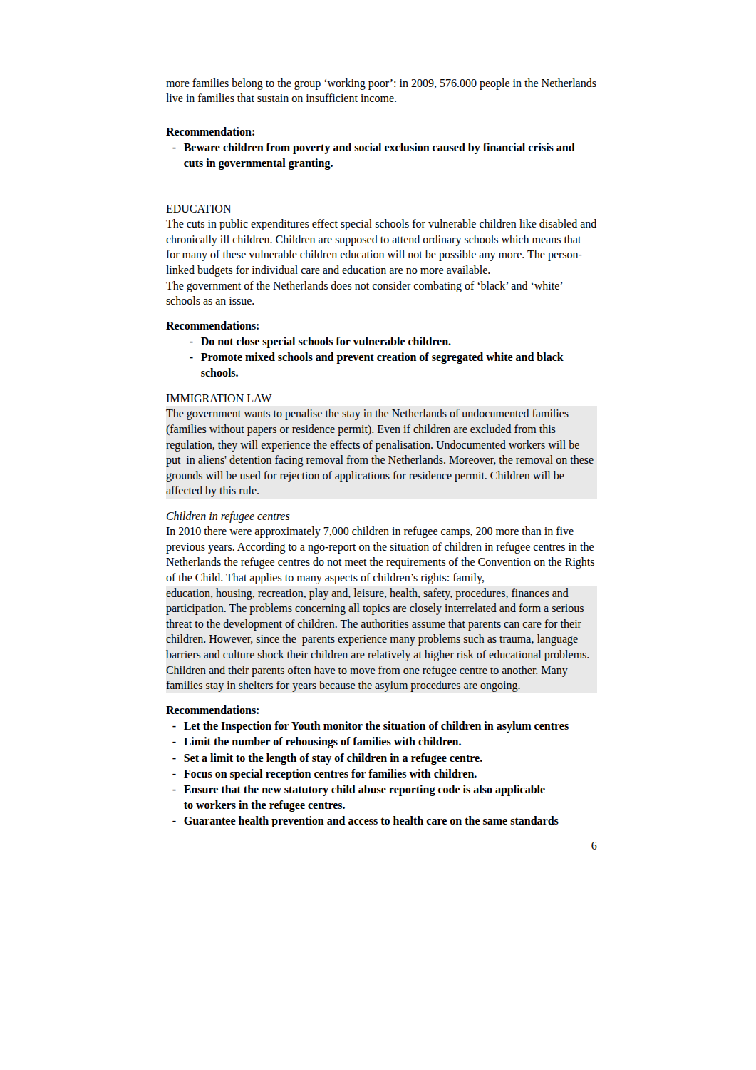more families belong to the group ‘working poor’: in 2009, 576.000 people in the Netherlands live in families that sustain on insufficient income.
Recommendation:
Beware children from poverty and social exclusion caused by financial crisis and cuts in governmental granting.
EDUCATION
The cuts in public expenditures effect special schools for vulnerable children like disabled and chronically ill children. Children are supposed to attend ordinary schools which means that for many of these vulnerable children education will not be possible any more. The person-linked budgets for individual care and education are no more available.
The government of the Netherlands does not consider combating of ‘black’ and ‘white’ schools as an issue.
Recommendations:
Do not close special schools for vulnerable children.
Promote mixed schools and prevent creation of segregated white and black schools.
IMMIGRATION LAW
The government wants to penalise the stay in the Netherlands of undocumented families (families without papers or residence permit). Even if children are excluded from this regulation, they will experience the effects of penalisation. Undocumented workers will be put in aliens' detention facing removal from the Netherlands. Moreover, the removal on these grounds will be used for rejection of applications for residence permit. Children will be affected by this rule.
Children in refugee centres
In 2010 there were approximately 7,000 children in refugee camps, 200 more than in five previous years. According to a ngo-report on the situation of children in refugee centres in the Netherlands the refugee centres do not meet the requirements of the Convention on the Rights of the Child. That applies to many aspects of children’s rights: family,
education, housing, recreation, play and, leisure, health, safety, procedures, finances and participation. The problems concerning all topics are closely interrelated and form a serious threat to the development of children. The authorities assume that parents can care for their children. However, since the parents experience many problems such as trauma, language barriers and culture shock their children are relatively at higher risk of educational problems. Children and their parents often have to move from one refugee centre to another. Many families stay in shelters for years because the asylum procedures are ongoing.
Recommendations:
Let the Inspection for Youth monitor the situation of children in asylum centres
Limit the number of rehousings of families with children.
Set a limit to the length of stay of children in a refugee centre.
Focus on special reception centres for families with children.
Ensure that the new statutory child abuse reporting code is also applicable
to workers in the refugee centres.
Guarantee health prevention and access to health care on the same standards
6